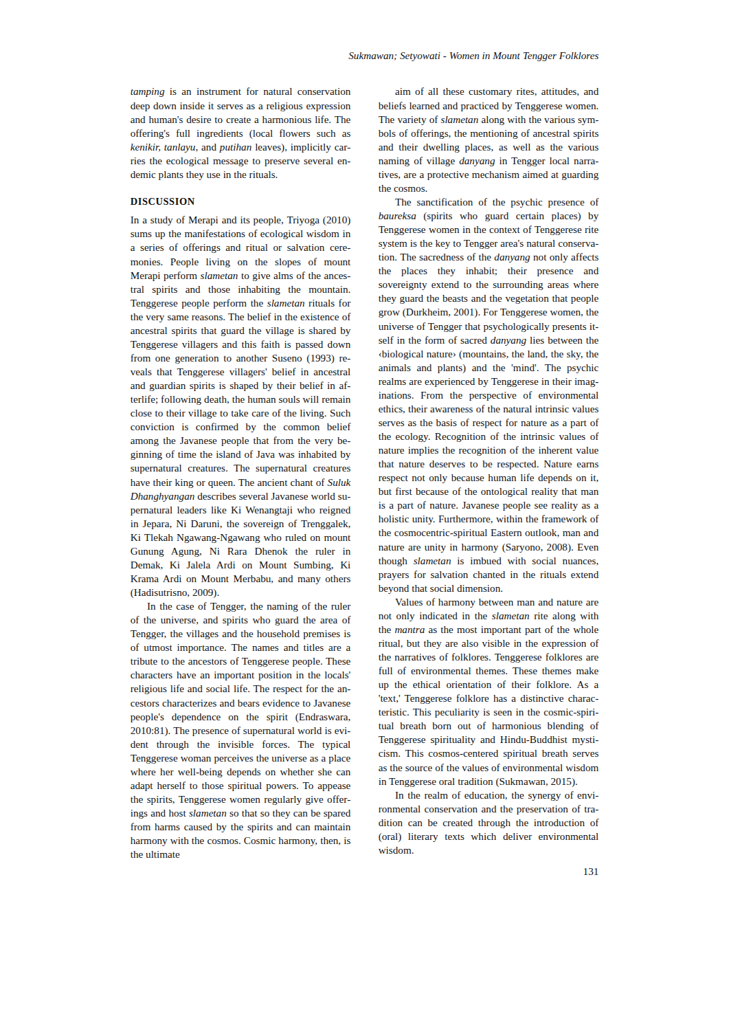Sukmawan; Setyowati - Women in Mount Tengger Folklores
tamping is an instrument for natural conservation deep down inside it serves as a religious expression and human's desire to create a harmonious life. The offering's full ingredients (local flowers such as kenikir, tanlayu, and putihan leaves), implicitly carries the ecological message to preserve several endemic plants they use in the rituals.
Discussion
In a study of Merapi and its people, Triyoga (2010) sums up the manifestations of ecological wisdom in a series of offerings and ritual or salvation ceremonies. People living on the slopes of mount Merapi perform slametan to give alms of the ancestral spirits and those inhabiting the mountain. Tenggerese people perform the slametan rituals for the very same reasons. The belief in the existence of ancestral spirits that guard the village is shared by Tenggerese villagers and this faith is passed down from one generation to another Suseno (1993) reveals that Tenggerese villagers' belief in ancestral and guardian spirits is shaped by their belief in afterlife; following death, the human souls will remain close to their village to take care of the living. Such conviction is confirmed by the common belief among the Javanese people that from the very beginning of time the island of Java was inhabited by supernatural creatures. The supernatural creatures have their king or queen. The ancient chant of Suluk Dhanghyangan describes several Javanese world supernatural leaders like Ki Wenangtaji who reigned in Jepara, Ni Daruni, the sovereign of Trenggalek, Ki Tlekah Ngawang-Ngawang who ruled on mount Gunung Agung, Ni Rara Dhenok the ruler in Demak, Ki Jalela Ardi on Mount Sumbing, Ki Krama Ardi on Mount Merbabu, and many others (Hadisutrisno, 2009).
In the case of Tengger, the naming of the ruler of the universe, and spirits who guard the area of Tengger, the villages and the household premises is of utmost importance. The names and titles are a tribute to the ancestors of Tenggerese people. These characters have an important position in the locals' religious life and social life. The respect for the ancestors characterizes and bears evidence to Javanese people's dependence on the spirit (Endraswara, 2010:81). The presence of supernatural world is evident through the invisible forces. The typical Tenggerese woman perceives the universe as a place where her well-being depends on whether she can adapt herself to those spiritual powers. To appease the spirits, Tenggerese women regularly give offerings and host slametan so that so they can be spared from harms caused by the spirits and can maintain harmony with the cosmos. Cosmic harmony, then, is the ultimate
aim of all these customary rites, attitudes, and beliefs learned and practiced by Tenggerese women. The variety of slametan along with the various symbols of offerings, the mentioning of ancestral spirits and their dwelling places, as well as the various naming of village danyang in Tengger local narratives, are a protective mechanism aimed at guarding the cosmos.
The sanctification of the psychic presence of baureksa (spirits who guard certain places) by Tenggerese women in the context of Tenggerese rite system is the key to Tengger area's natural conservation. The sacredness of the danyang not only affects the places they inhabit; their presence and sovereignty extend to the surrounding areas where they guard the beasts and the vegetation that people grow (Durkheim, 2001). For Tenggerese women, the universe of Tengger that psychologically presents itself in the form of sacred danyang lies between the ‹biological nature› (mountains, the land, the sky, the animals and plants) and the 'mind'. The psychic realms are experienced by Tenggerese in their imaginations. From the perspective of environmental ethics, their awareness of the natural intrinsic values serves as the basis of respect for nature as a part of the ecology. Recognition of the intrinsic values of nature implies the recognition of the inherent value that nature deserves to be respected. Nature earns respect not only because human life depends on it, but first because of the ontological reality that man is a part of nature. Javanese people see reality as a holistic unity. Furthermore, within the framework of the cosmocentric-spiritual Eastern outlook, man and nature are unity in harmony (Saryono, 2008). Even though slametan is imbued with social nuances, prayers for salvation chanted in the rituals extend beyond that social dimension.
Values of harmony between man and nature are not only indicated in the slametan rite along with the mantra as the most important part of the whole ritual, but they are also visible in the expression of the narratives of folklores. Tenggerese folklores are full of environmental themes. These themes make up the ethical orientation of their folklore. As a 'text,' Tenggerese folklore has a distinctive characteristic. This peculiarity is seen in the cosmic-spiritual breath born out of harmonious blending of Tenggerese spirituality and Hindu-Buddhist mysticism. This cosmos-centered spiritual breath serves as the source of the values of environmental wisdom in Tenggerese oral tradition (Sukmawan, 2015).
In the realm of education, the synergy of environmental conservation and the preservation of tradition can be created through the introduction of (oral) literary texts which deliver environmental wisdom.
131